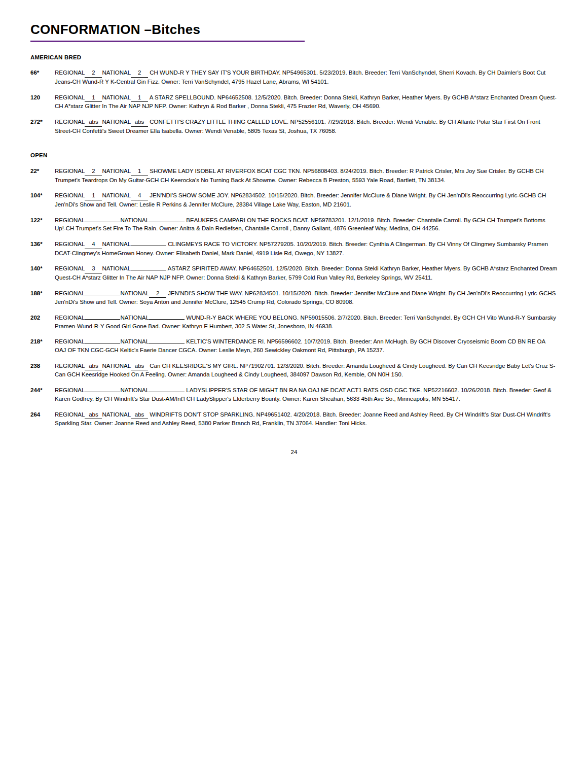CONFORMATION –Bitches
AMERICAN BRED
| 66* | REGIONAL 2 NATIONAL 2 CH WUND-R Y THEY SAY IT'S YOUR BIRTHDAY. NP54965301. 5/23/2019. Bitch. Breeder: Terri VanSchyndel, Sherri Kovach. By CH Daimler's Boot Cut Jeans-CH Wund-R Y K-Central Gin Fizz. Owner: Terri VanSchyndel, 4795 Hazel Lane, Abrams, WI 54101. |
| 120 | REGIONAL 1 NATIONAL 1 A STARZ SPELLBOUND. NP64652508. 12/5/2020. Bitch. Breeder: Donna Stekli, Kathryn Barker, Heather Myers. By GCHB A*starz Enchanted Dream Quest-CH A*starz Glitter In The Air NAP NJP NFP. Owner: Kathryn & Rod Barker , Donna Stekli, 475 Frazier Rd, Waverly, OH 45690. |
| 272* | REGIONAL abs NATIONAL abs CONFETTI'S CRAZY LITTLE THING CALLED LOVE. NP52556101. 7/29/2018. Bitch. Breeder: Wendi Venable. By CH Allante Polar Star First On Front Street-CH Confetti's Sweet Dreamer Ella Isabella. Owner: Wendi Venable, 5805 Texas St, Joshua, TX 76058. |
OPEN
| 22* | REGIONAL 2 NATIONAL 1 SHOWME LADY ISOBEL AT RIVERFOX BCAT CGC TKN. NP56808403. 8/24/2019. Bitch. Breeder: R Patrick Crisler, Mrs Joy Sue Crisler. By GCHB CH Trumpet's Teardrops On My Guitar-GCH CH Keerocka's No Turning Back At Showme. Owner: Rebecca B Preston, 5593 Yale Road, Bartlett, TN 38134. |
| 104* | REGIONAL 1 NATIONAL 4 JEN'NDI'S SHOW SOME JOY. NP62834502. 10/15/2020. Bitch. Breeder: Jennifer McClure & Diane Wright. By CH Jen'nDi's Reoccurring Lyric-GCHB CH Jen'nDi's Show and Tell. Owner: Leslie R Perkins & Jennifer McClure, 28384 Village Lake Way, Easton, MD 21601. |
| 122* | REGIONAL NATIONAL BEAUKEES CAMPARI ON THE ROCKS BCAT. NP59783201. 12/1/2019. Bitch. Breeder: Chantalle Carroll. By GCH CH Trumpet's Bottoms Up!-CH Trumpet's Set Fire To The Rain. Owner: Anitra & Dain Redlefsen, Chantalle Carroll , Danny Gallant, 4876 Greenleaf Way, Medina, OH 44256. |
| 136* | REGIONAL 4 NATIONAL CLINGMEYS RACE TO VICTORY. NP57279205. 10/20/2019. Bitch. Breeder: Cynthia A Clingerman. By CH Vinny Of Clingmey Sumbarsky Pramen DCAT-Clingmey's HomeGrown Honey. Owner: Elisabeth Daniel, Mark Daniel, 4919 Lisle Rd, Owego, NY 13827. |
| 140* | REGIONAL 3 NATIONAL ASTARZ SPIRITED AWAY. NP64652501. 12/5/2020. Bitch. Breeder: Donna Stekli Kathryn Barker, Heather Myers. By GCHB A*starz Enchanted Dream Quest-CH A*starz Glitter In The Air NAP NJP NFP. Owner: Donna Stekli & Kathryn Barker, 5799 Cold Run Valley Rd, Berkeley Springs, WV 25411. |
| 188* | REGIONAL NATIONAL 2 JEN'NDI'S SHOW THE WAY. NP62834501. 10/15/2020. Bitch. Breeder: Jennifer McClure and Diane Wright. By CH Jen'nDi's Reoccurring Lyric-GCHS Jen'nDi's Show and Tell. Owner: Soya Anton and Jennifer McClure, 12545 Crump Rd, Colorado Springs, CO 80908. |
| 202 | REGIONAL NATIONAL WUND-R-Y BACK WHERE YOU BELONG. NP59015506. 2/7/2020. Bitch. Breeder: Terri VanSchyndel. By GCH CH Vito Wund-R-Y Sumbarsky Pramen-Wund-R-Y Good Girl Gone Bad. Owner: Kathryn E Humbert, 302 S Water St, Jonesboro, IN 46938. |
| 218* | REGIONAL NATIONAL KELTIC'S WINTERDANCE RI. NP56596602. 10/7/2019. Bitch. Breeder: Ann McHugh. By GCH Discover Cryoseismic Boom CD BN RE OA OAJ OF TKN CGC-GCH Keltic's Faerie Dancer CGCA. Owner: Leslie Meyn, 260 Sewickley Oakmont Rd, Pittsburgh, PA 15237. |
| 238 | REGIONAL abs NATIONAL abs Can CH KEESRIDGE'S MY GIRL. NP71902701. 12/3/2020. Bitch. Breeder: Amanda Lougheed & Cindy Lougheed. By Can CH Keesridge Baby Let's Cruz S-Can GCH Keesridge Hooked On A Feeling. Owner: Amanda Lougheed & Cindy Lougheed, 384097 Dawson Rd, Kemble, ON N0H 1S0. |
| 244* | REGIONAL NATIONAL LADYSLIPPER'S STAR OF MIGHT BN RA NA OAJ NF DCAT ACT1 RATS OSD CGC TKE. NP52216602. 10/26/2018. Bitch. Breeder: Geof & Karen Godfrey. By CH Windrift's Star Dust-AM/Int'l CH LadySlipper's Elderberry Bounty. Owner: Karen Sheahan, 5633 45th Ave So., Minneapolis, MN 55417. |
| 264 | REGIONAL abs NATIONAL abs WINDRIFTS DON'T STOP SPARKLING. NP49651402. 4/20/2018. Bitch. Breeder: Joanne Reed and Ashley Reed. By CH Windrift's Star Dust-CH Windrift's Sparkling Star. Owner: Joanne Reed and Ashley Reed, 5380 Parker Branch Rd, Franklin, TN 37064. Handler: Toni Hicks. |
24